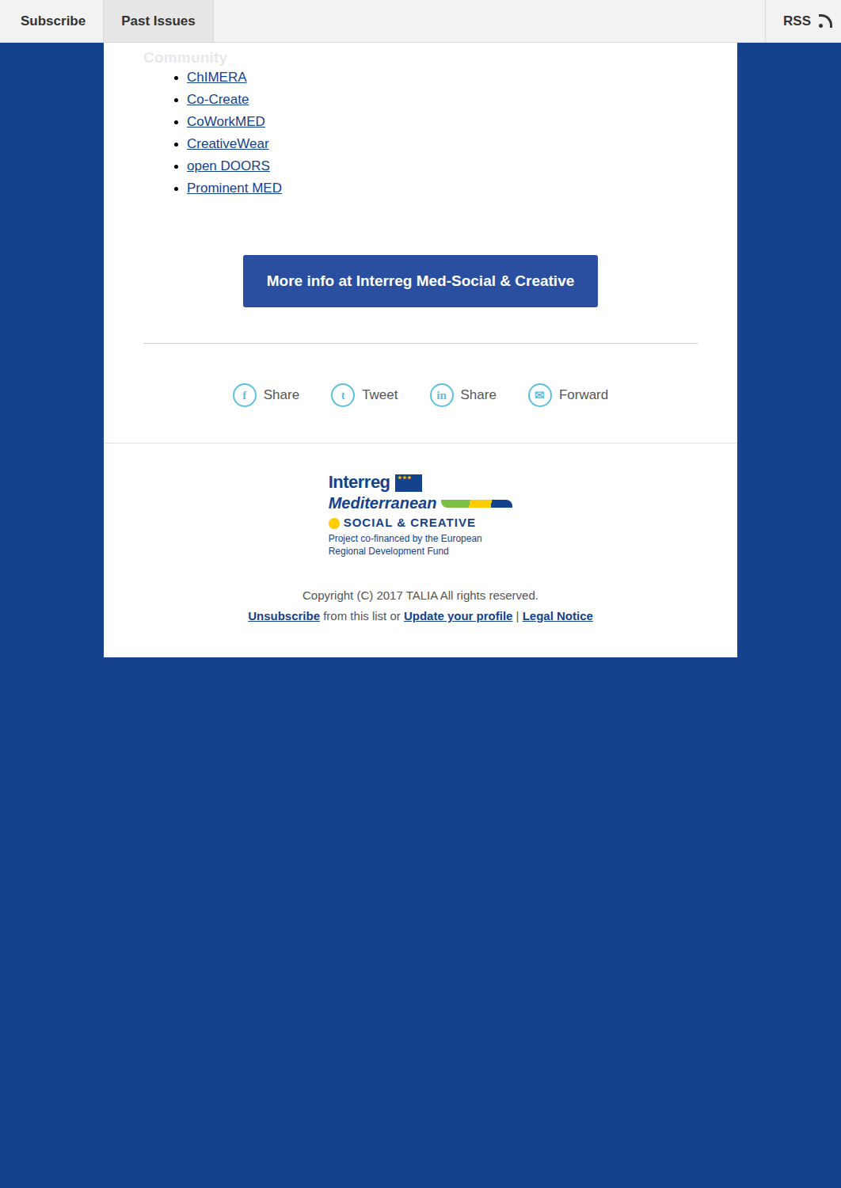Subscribe Past Issues RSS
Community
ChIMERA
Co-Create
CoWorkMED
CreativeWear
open DOORS
Prominent MED
More info at Interreg Med-Social & Creative
f Share t Tweet in Share ✉Forward
Interreg
Mediterranean
SOCIAL & CREATIVE
Project co-financed by the European
Regional Development Fund
Copyright (C) 2017 TALIA All rights reserved.
Unsubscribe from this list or Update your profile | Legal Notice